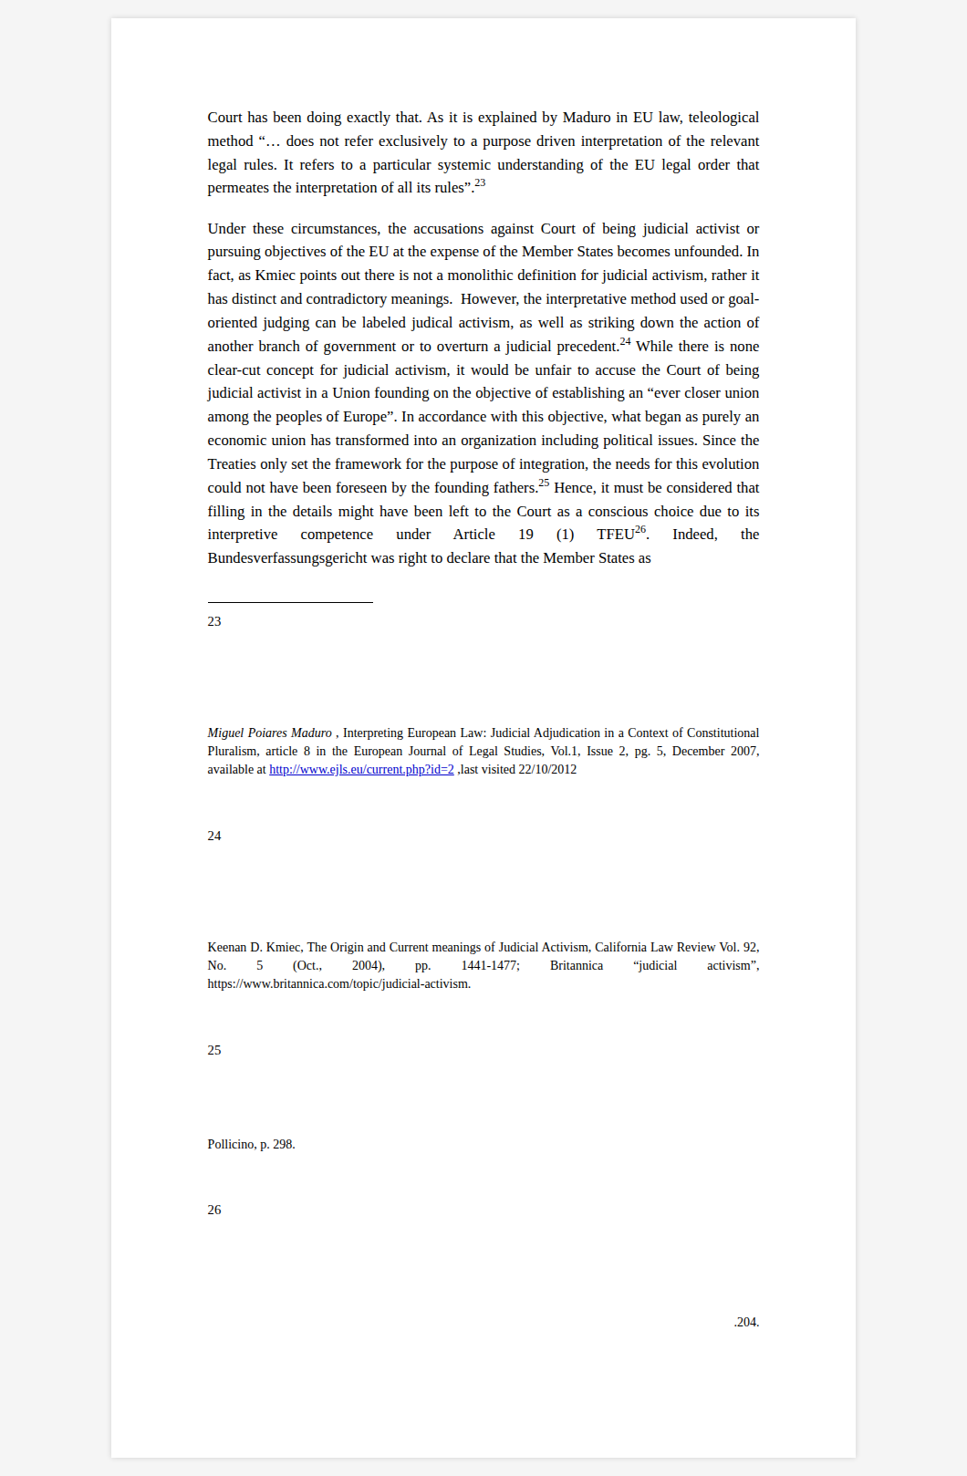Court has been doing exactly that. As it is explained by Maduro in EU law, teleological method “… does not refer exclusively to a purpose driven interpretation of the relevant legal rules. It refers to a particular systemic understanding of the EU legal order that permeates the interpretation of all its rules”.23
Under these circumstances, the accusations against Court of being judicial activist or pursuing objectives of the EU at the expense of the Member States becomes unfounded. In fact, as Kmiec points out there is not a monolithic definition for judicial activism, rather it has distinct and contradictory meanings. However, the interpretative method used or goal-oriented judging can be labeled judical activism, as well as striking down the action of another branch of government or to overturn a judicial precedent.24 While there is none clear-cut concept for judicial activism, it would be unfair to accuse the Court of being judicial activist in a Union founding on the objective of establishing an “ever closer union among the peoples of Europe”. In accordance with this objective, what began as purely an economic union has transformed into an organization including political issues. Since the Treaties only set the framework for the purpose of integration, the needs for this evolution could not have been foreseen by the founding fathers.25 Hence, it must be considered that filling in the details might have been left to the Court as a conscious choice due to its interpretive competence under Article 19 (1) TFEU26. Indeed, the Bundesverfassungsgericht was right to declare that the Member States as
23
Miguel Poiares Maduro , Interpreting European Law: Judicial Adjudication in a Context of Constitutional Pluralism, article 8 in the European Journal of Legal Studies, Vol.1, Issue 2, pg. 5, December 2007, available at http://www.ejls.eu/current.php?id=2 ,last visited 22/10/2012
24
Keenan D. Kmiec, The Origin and Current meanings of Judicial Activism, California Law Review Vol. 92, No. 5 (Oct., 2004), pp. 1441-1477; Britannica “judicial activism”, https://www.britannica.com/topic/judicial-activism.
25
Pollicino, p. 298.
26
.204.